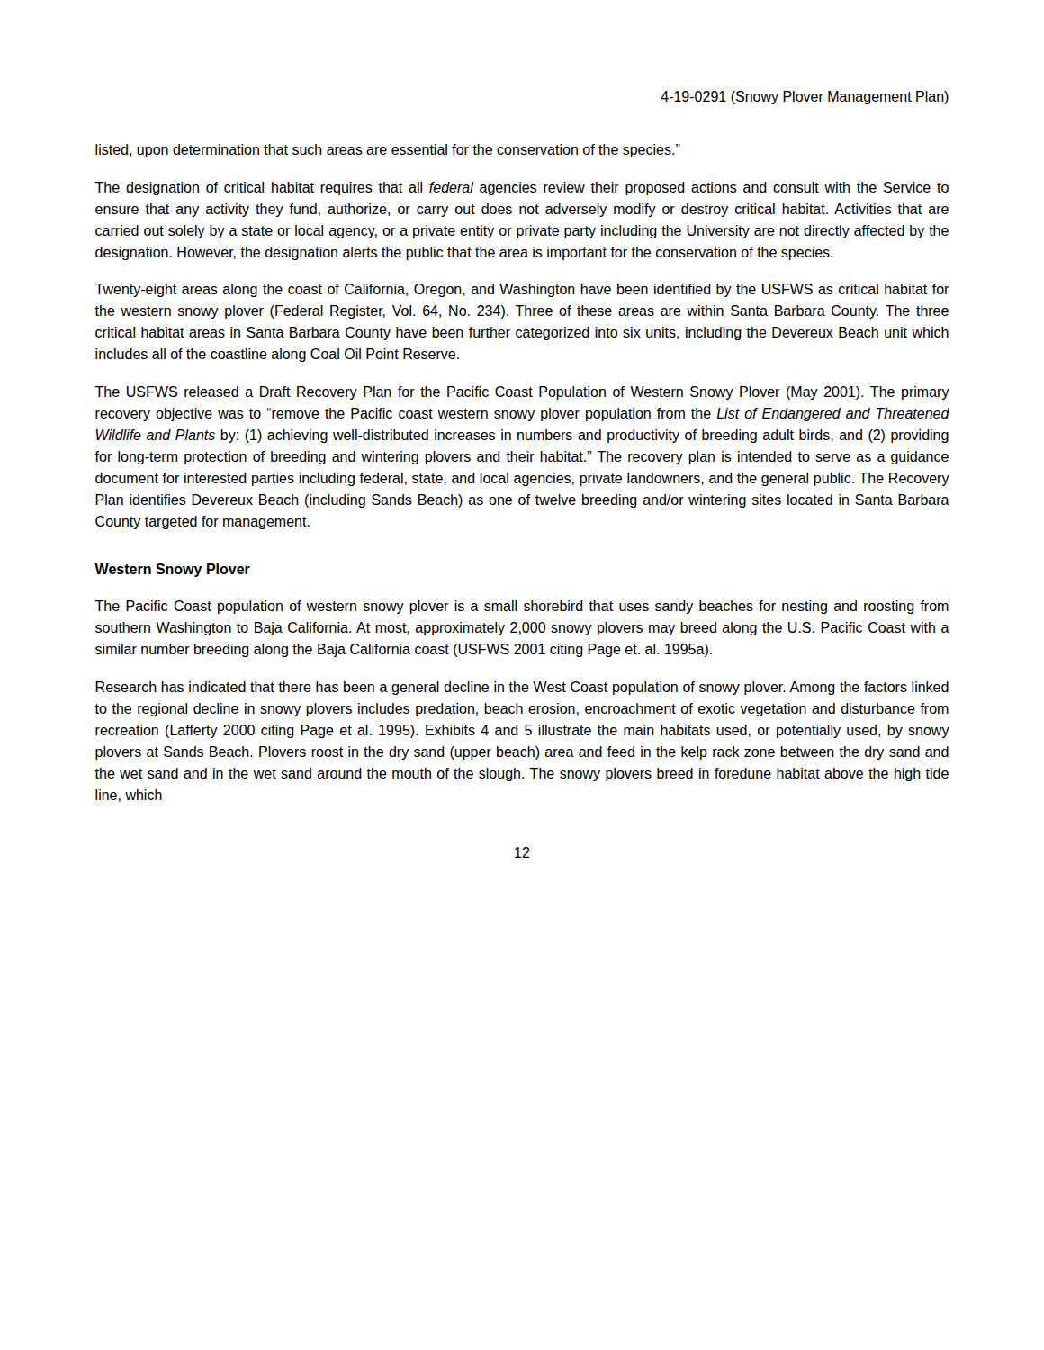4-19-0291 (Snowy Plover Management Plan)
listed, upon determination that such areas are essential for the conservation of the species.”
The designation of critical habitat requires that all federal agencies review their proposed actions and consult with the Service to ensure that any activity they fund, authorize, or carry out does not adversely modify or destroy critical habitat. Activities that are carried out solely by a state or local agency, or a private entity or private party including the University are not directly affected by the designation. However, the designation alerts the public that the area is important for the conservation of the species.
Twenty-eight areas along the coast of California, Oregon, and Washington have been identified by the USFWS as critical habitat for the western snowy plover (Federal Register, Vol. 64, No. 234). Three of these areas are within Santa Barbara County. The three critical habitat areas in Santa Barbara County have been further categorized into six units, including the Devereux Beach unit which includes all of the coastline along Coal Oil Point Reserve.
The USFWS released a Draft Recovery Plan for the Pacific Coast Population of Western Snowy Plover (May 2001). The primary recovery objective was to “remove the Pacific coast western snowy plover population from the List of Endangered and Threatened Wildlife and Plants by: (1) achieving well-distributed increases in numbers and productivity of breeding adult birds, and (2) providing for long-term protection of breeding and wintering plovers and their habitat.” The recovery plan is intended to serve as a guidance document for interested parties including federal, state, and local agencies, private landowners, and the general public. The Recovery Plan identifies Devereux Beach (including Sands Beach) as one of twelve breeding and/or wintering sites located in Santa Barbara County targeted for management.
Western Snowy Plover
The Pacific Coast population of western snowy plover is a small shorebird that uses sandy beaches for nesting and roosting from southern Washington to Baja California. At most, approximately 2,000 snowy plovers may breed along the U.S. Pacific Coast with a similar number breeding along the Baja California coast (USFWS 2001 citing Page et. al. 1995a).
Research has indicated that there has been a general decline in the West Coast population of snowy plover. Among the factors linked to the regional decline in snowy plovers includes predation, beach erosion, encroachment of exotic vegetation and disturbance from recreation (Lafferty 2000 citing Page et al. 1995). Exhibits 4 and 5 illustrate the main habitats used, or potentially used, by snowy plovers at Sands Beach. Plovers roost in the dry sand (upper beach) area and feed in the kelp rack zone between the dry sand and the wet sand and in the wet sand around the mouth of the slough. The snowy plovers breed in foredune habitat above the high tide line, which
12